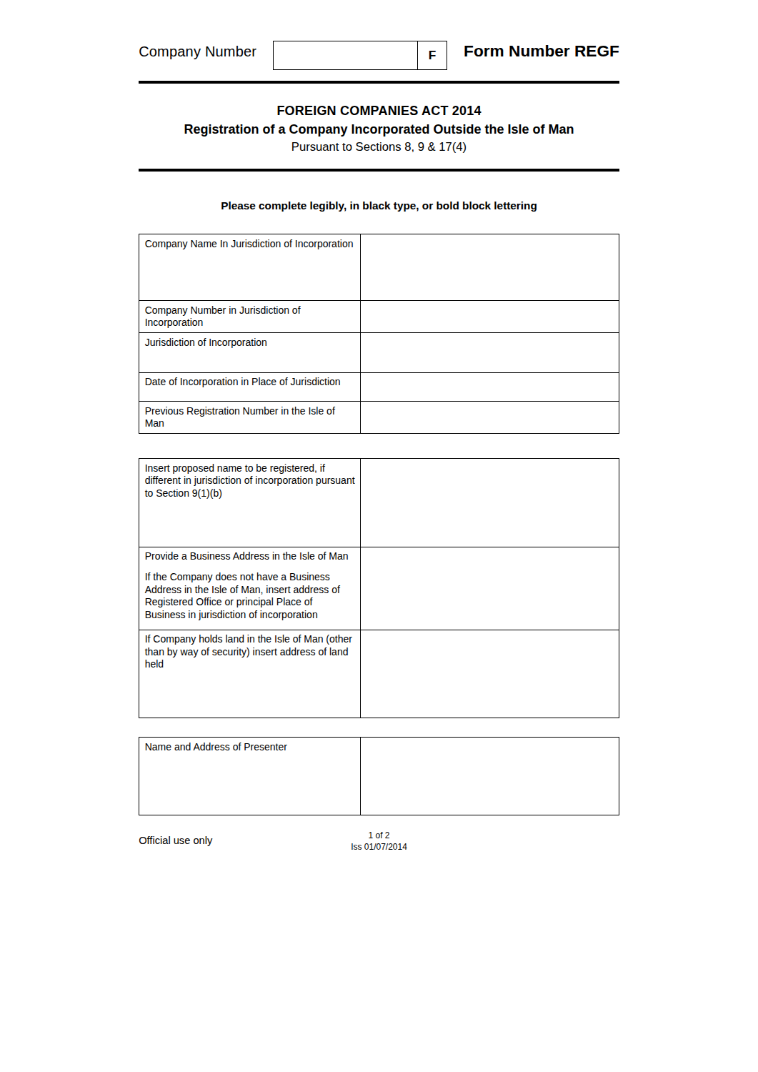Company Number
F
Form Number REGF
FOREIGN COMPANIES ACT 2014
Registration of a Company Incorporated Outside the Isle of Man
Pursuant to Sections 8, 9 & 17(4)
Please complete legibly, in black type, or bold block lettering
| Company Name In Jurisdiction of Incorporation | |
| Company Number in Jurisdiction of Incorporation | |
| Jurisdiction of Incorporation | |
| Date of Incorporation in Place of Jurisdiction | |
| Previous Registration Number in the Isle of Man | |
| Insert proposed name to be registered, if different in jurisdiction of incorporation pursuant to Section 9(1)(b) | |
| Provide a Business Address in the Isle of Man If the Company does not have a Business Address in the Isle of Man, insert address of Registered Office or principal Place of Business in jurisdiction of incorporation | |
| If Company holds land in the Isle of Man (other than by way of security) insert address of land held | |
| Name and Address of Presenter | |
Official use only
1 of 2
Iss 01/07/2014